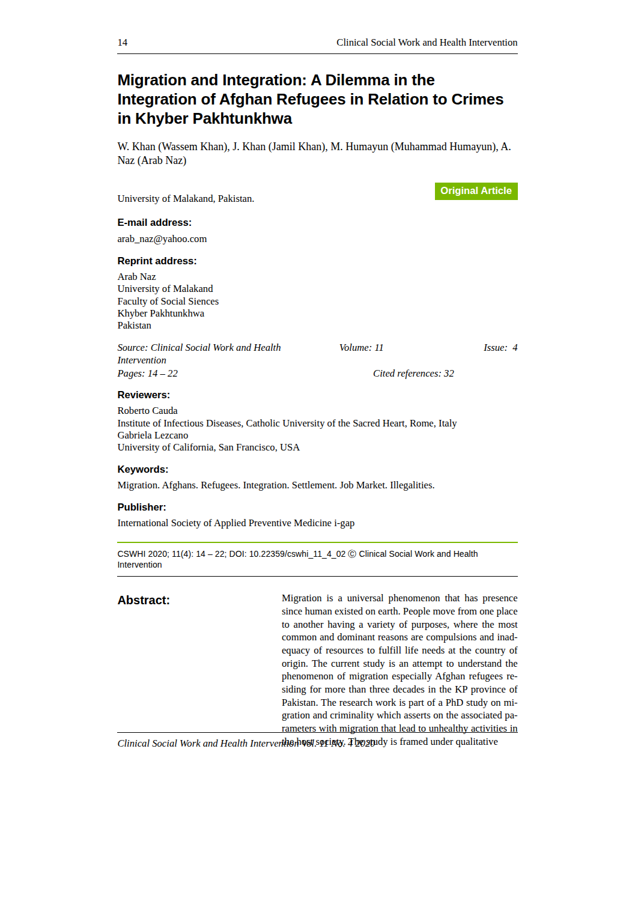14 Clinical Social Work and Health Intervention
Migration and Integration: A Dilemma in the Integration of Afghan Refugees in Relation to Crimes in Khyber Pakhtunkhwa
W. Khan (Wassem Khan), J. Khan (Jamil Khan), M. Humayun (Muhammad Humayun), A. Naz (Arab Naz)
Original Article
University of Malakand, Pakistan.
E-mail address:
arab_naz@yahoo.com
Reprint address:
Arab Naz
University of Malakand
Faculty of Social Siences
Khyber Pakhtunkhwa
Pakistan
| Source: Clinical Social Work and Health Intervention | Volume: 11 | Issue: 4 |
| Pages: 14 – 22 | Cited references: 32 |
Reviewers:
Roberto Cauda
Institute of Infectious Diseases, Catholic University of the Sacred Heart, Rome, Italy
Gabriela Lezcano
University of California, San Francisco, USA
Keywords:
Migration. Afghans. Refugees. Integration. Settlement. Job Market. Illegalities.
Publisher:
International Society of Applied Preventive Medicine i-gap
CSWHI 2020; 11(4): 14 – 22; DOI: 10.22359/cswhi_11_4_02 Ⓒ Clinical Social Work and Health Intervention
Abstract:
Migration is a universal phenomenon that has presence since human existed on earth. People move from one place to another having a variety of purposes, where the most common and dominant reasons are compulsions and inadequacy of resources to fulfill life needs at the country of origin. The current study is an attempt to understand the phenomenon of migration especially Afghan refugees residing for more than three decades in the KP province of Pakistan. The research work is part of a PhD study on migration and criminality which asserts on the associated parameters with migration that lead to unhealthy activities in the host society. The study is framed under qualitative
Clinical Social Work and Health Intervention Vol. 11 No. 4 2020